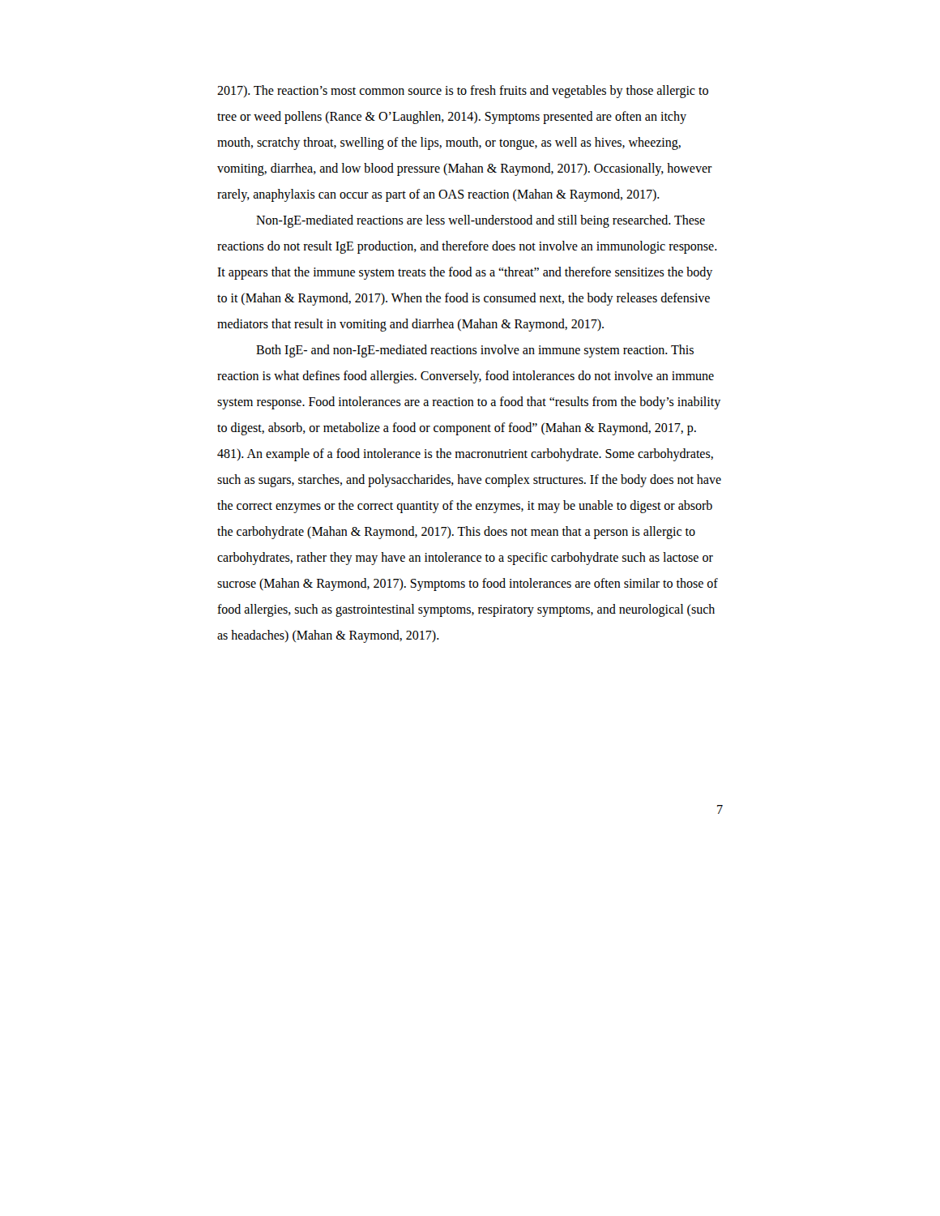2017). The reaction’s most common source is to fresh fruits and vegetables by those allergic to tree or weed pollens (Rance & O’Laughlen, 2014). Symptoms presented are often an itchy mouth, scratchy throat, swelling of the lips, mouth, or tongue, as well as hives, wheezing, vomiting, diarrhea, and low blood pressure (Mahan & Raymond, 2017). Occasionally, however rarely, anaphylaxis can occur as part of an OAS reaction (Mahan & Raymond, 2017).
Non-IgE-mediated reactions are less well-understood and still being researched. These reactions do not result IgE production, and therefore does not involve an immunologic response. It appears that the immune system treats the food as a “threat” and therefore sensitizes the body to it (Mahan & Raymond, 2017). When the food is consumed next, the body releases defensive mediators that result in vomiting and diarrhea (Mahan & Raymond, 2017).
Both IgE- and non-IgE-mediated reactions involve an immune system reaction. This reaction is what defines food allergies. Conversely, food intolerances do not involve an immune system response. Food intolerances are a reaction to a food that “results from the body’s inability to digest, absorb, or metabolize a food or component of food” (Mahan & Raymond, 2017, p. 481). An example of a food intolerance is the macronutrient carbohydrate. Some carbohydrates, such as sugars, starches, and polysaccharides, have complex structures. If the body does not have the correct enzymes or the correct quantity of the enzymes, it may be unable to digest or absorb the carbohydrate (Mahan & Raymond, 2017). This does not mean that a person is allergic to carbohydrates, rather they may have an intolerance to a specific carbohydrate such as lactose or sucrose (Mahan & Raymond, 2017). Symptoms to food intolerances are often similar to those of food allergies, such as gastrointestinal symptoms, respiratory symptoms, and neurological (such as headaches) (Mahan & Raymond, 2017).
7